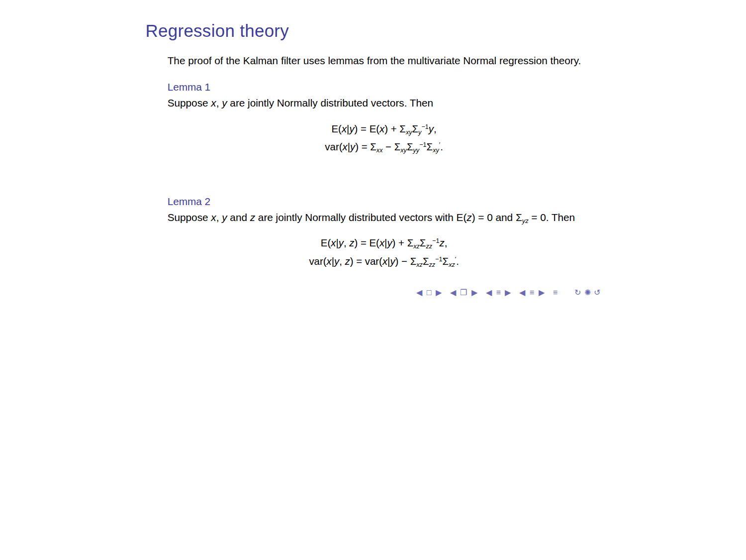Regression theory
The proof of the Kalman filter uses lemmas from the multivariate Normal regression theory.
Lemma 1
Suppose x, y are jointly Normally distributed vectors. Then
E(x|y) = E(x) + ΣxyΣy−1y, var(x|y) = Σxx − ΣxyΣyy−1Σxy′.
Lemma 2
Suppose x, y and z are jointly Normally distributed vectors with E(z) = 0 and Σyz = 0. Then
E(x|y, z) = E(x|y) + ΣxzΣzz−1z, var(x|y, z) = var(x|y) − ΣxzΣzz−1Σxz′.
◀ □ ▶ ◀ ❐ ▶ ◀ ≡ ▶ ◀ ≡ ▶ ≡ ↻ ✺ ↺